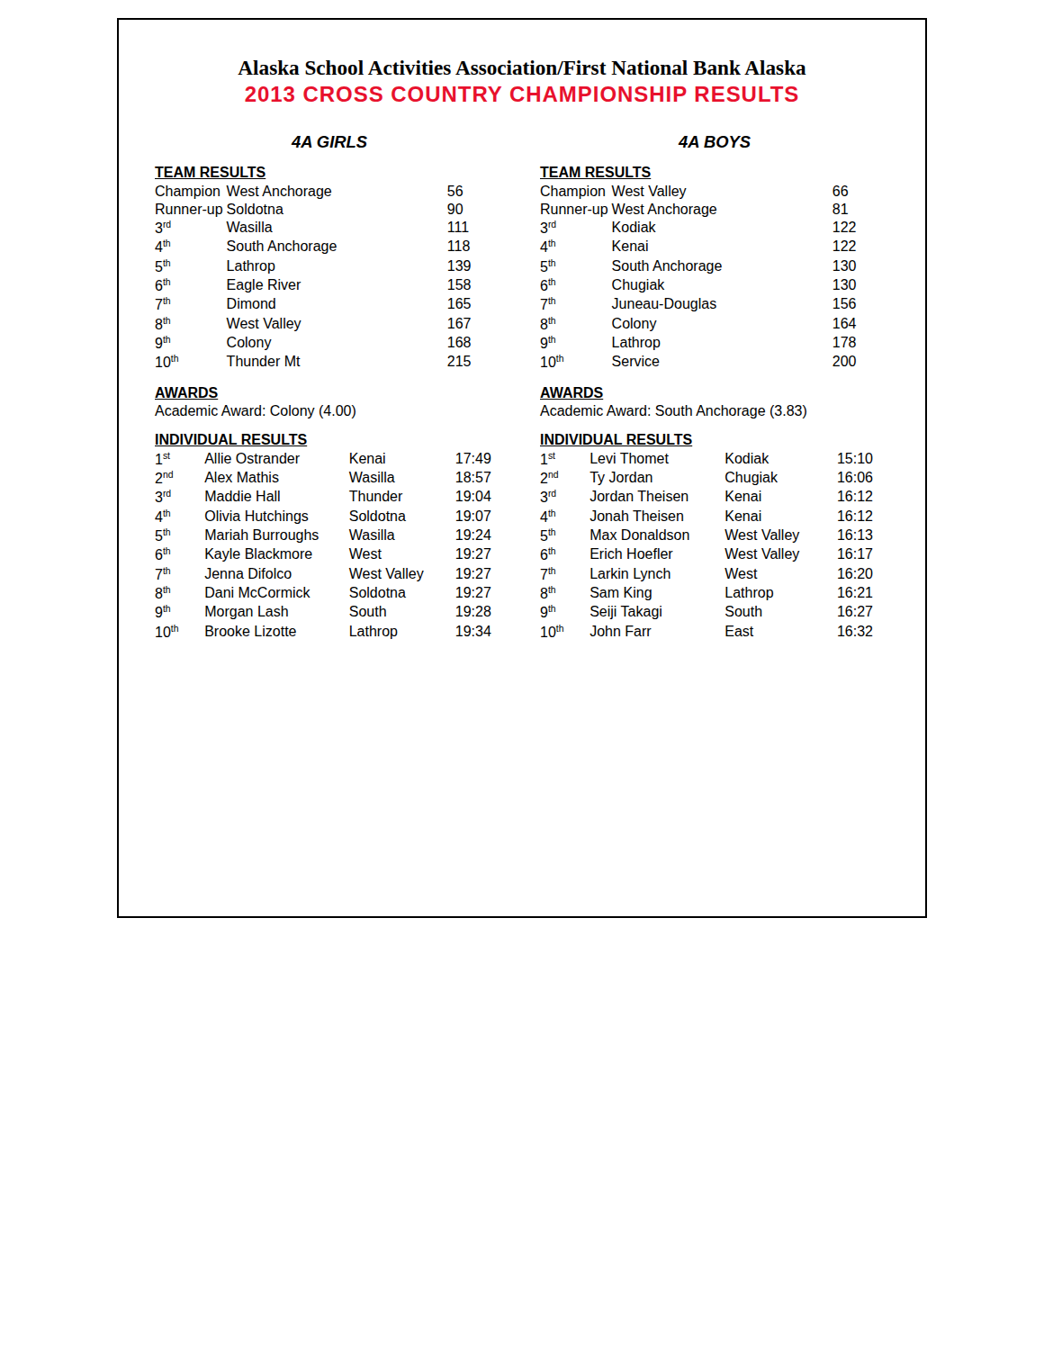Alaska School Activities Association/First National Bank Alaska
2013 CROSS COUNTRY CHAMPIONSHIP RESULTS
4A GIRLS
TEAM RESULTS
| Champion | West Anchorage | 56 |
| Runner-up | Soldotna | 90 |
| 3 rd | Wasilla | 111 |
| 4 th | South Anchorage | 118 |
| 5 th | Lathrop | 139 |
| 6 th | Eagle River | 158 |
| 7 th | Dimond | 165 |
| 8 th | West Valley | 167 |
| 9 th | Colony | 168 |
| 10 th | Thunder Mt | 215 |
AWARDS
Academic Award: Colony (4.00)
INDIVIDUAL RESULTS
| 1 st | Allie Ostrander | Kenai | 17:49 |
| 2 nd | Alex Mathis | Wasilla | 18:57 |
| 3 rd | Maddie Hall | Thunder | 19:04 |
| 4 th | Olivia Hutchings | Soldotna | 19:07 |
| 5 th | Mariah Burroughs | Wasilla | 19:24 |
| 6 th | Kayle Blackmore | West | 19:27 |
| 7 th | Jenna Difolco | West Valley | 19:27 |
| 8 th | Dani McCormick | Soldotna | 19:27 |
| 9 th | Morgan Lash | South | 19:28 |
| 10 th | Brooke Lizotte | Lathrop | 19:34 |
4A BOYS
TEAM RESULTS
| Champion | West Valley | 66 |
| Runner-up | West Anchorage | 81 |
| 3 rd | Kodiak | 122 |
| 4 th | Kenai | 122 |
| 5 th | South Anchorage | 130 |
| 6 th | Chugiak | 130 |
| 7 th | Juneau-Douglas | 156 |
| 8 th | Colony | 164 |
| 9 th | Lathrop | 178 |
| 10 th | Service | 200 |
AWARDS
Academic Award: South Anchorage (3.83)
INDIVIDUAL RESULTS
| 1 st | Levi Thomet | Kodiak | 15:10 |
| 2 nd | Ty Jordan | Chugiak | 16:06 |
| 3 rd | Jordan Theisen | Kenai | 16:12 |
| 4 th | Jonah Theisen | Kenai | 16:12 |
| 5 th | Max Donaldson | West Valley | 16:13 |
| 6 th | Erich Hoefler | West Valley | 16:17 |
| 7 th | Larkin Lynch | West | 16:20 |
| 8 th | Sam King | Lathrop | 16:21 |
| 9 th | Seiji Takagi | South | 16:27 |
| 10 th | John Farr | East | 16:32 |